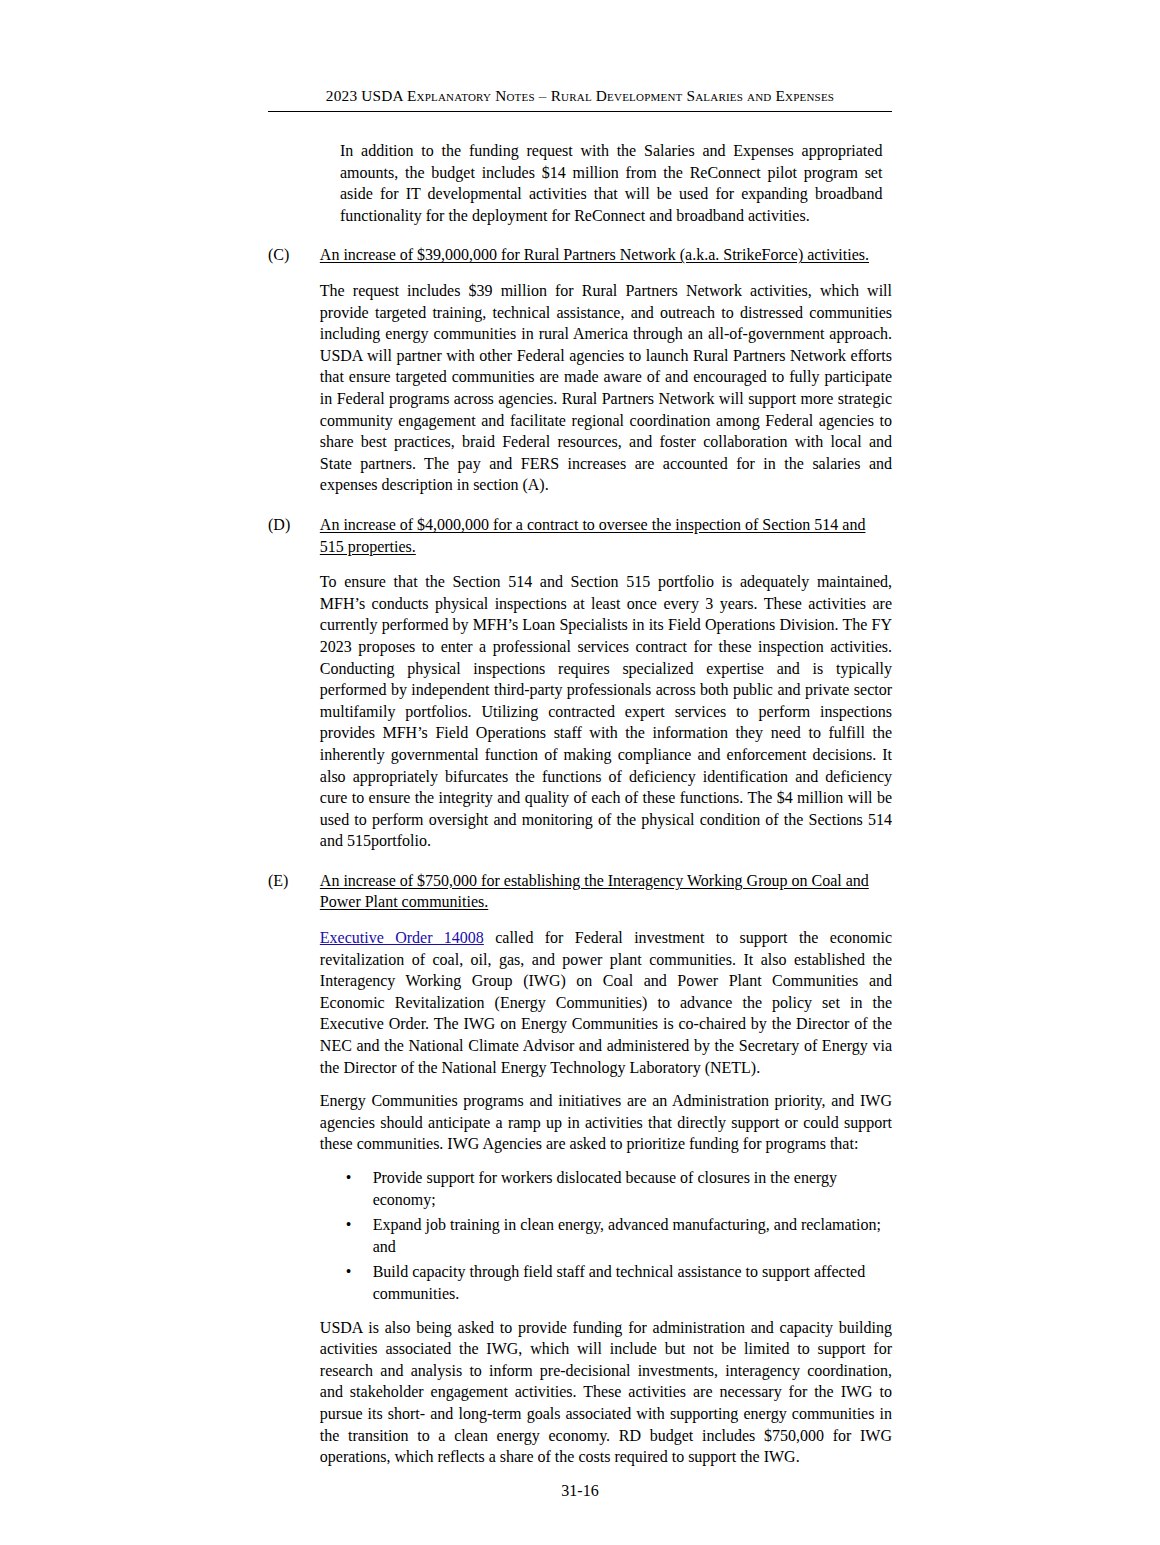2023 USDA Explanatory Notes – Rural Development Salaries and Expenses
In addition to the funding request with the Salaries and Expenses appropriated amounts, the budget includes $14 million from the ReConnect pilot program set aside for IT developmental activities that will be used for expanding broadband functionality for the deployment for ReConnect and broadband activities.
(C)
An increase of $39,000,000 for Rural Partners Network (a.k.a. StrikeForce) activities.
The request includes $39 million for Rural Partners Network activities, which will provide targeted training, technical assistance, and outreach to distressed communities including energy communities in rural America through an all-of-government approach. USDA will partner with other Federal agencies to launch Rural Partners Network efforts that ensure targeted communities are made aware of and encouraged to fully participate in Federal programs across agencies. Rural Partners Network will support more strategic community engagement and facilitate regional coordination among Federal agencies to share best practices, braid Federal resources, and foster collaboration with local and State partners. The pay and FERS increases are accounted for in the salaries and expenses description in section (A).
(D)
An increase of $4,000,000 for a contract to oversee the inspection of Section 514 and 515 properties.
To ensure that the Section 514 and Section 515 portfolio is adequately maintained, MFH’s conducts physical inspections at least once every 3 years. These activities are currently performed by MFH’s Loan Specialists in its Field Operations Division. The FY 2023 proposes to enter a professional services contract for these inspection activities. Conducting physical inspections requires specialized expertise and is typically performed by independent third-party professionals across both public and private sector multifamily portfolios. Utilizing contracted expert services to perform inspections provides MFH’s Field Operations staff with the information they need to fulfill the inherently governmental function of making compliance and enforcement decisions. It also appropriately bifurcates the functions of deficiency identification and deficiency cure to ensure the integrity and quality of each of these functions. The $4 million will be used to perform oversight and monitoring of the physical condition of the Sections 514 and 515portfolio.
(E)
An increase of $750,000 for establishing the Interagency Working Group on Coal and Power Plant communities.
Executive Order 14008 called for Federal investment to support the economic revitalization of coal, oil, gas, and power plant communities. It also established the Interagency Working Group (IWG) on Coal and Power Plant Communities and Economic Revitalization (Energy Communities) to advance the policy set in the Executive Order. The IWG on Energy Communities is co-chaired by the Director of the NEC and the National Climate Advisor and administered by the Secretary of Energy via the Director of the National Energy Technology Laboratory (NETL).
Energy Communities programs and initiatives are an Administration priority, and IWG agencies should anticipate a ramp up in activities that directly support or could support these communities. IWG Agencies are asked to prioritize funding for programs that:
Provide support for workers dislocated because of closures in the energy economy;
Expand job training in clean energy, advanced manufacturing, and reclamation; and
Build capacity through field staff and technical assistance to support affected communities.
USDA is also being asked to provide funding for administration and capacity building activities associated the IWG, which will include but not be limited to support for research and analysis to inform pre-decisional investments, interagency coordination, and stakeholder engagement activities. These activities are necessary for the IWG to pursue its short- and long-term goals associated with supporting energy communities in the transition to a clean energy economy. RD budget includes $750,000 for IWG operations, which reflects a share of the costs required to support the IWG.
31-16